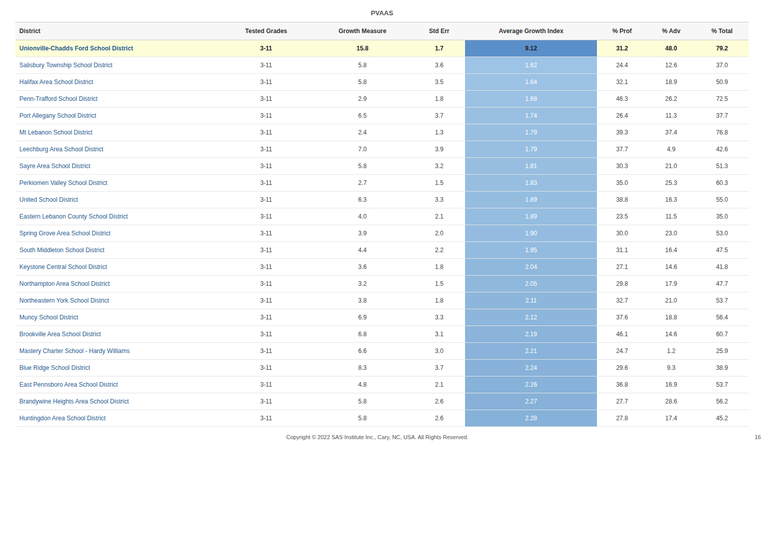PVAAS
| District | Tested Grades | Growth Measure | Std Err | Average Growth Index | % Prof | % Adv | % Total |
| --- | --- | --- | --- | --- | --- | --- | --- |
| Unionville-Chadds Ford School District | 3-11 | 15.8 | 1.7 | 9.12 | 31.2 | 48.0 | 79.2 |
| Salisbury Township School District | 3-11 | 5.8 | 3.6 | 1.62 | 24.4 | 12.6 | 37.0 |
| Halifax Area School District | 3-11 | 5.8 | 3.5 | 1.64 | 32.1 | 18.9 | 50.9 |
| Penn-Trafford School District | 3-11 | 2.9 | 1.8 | 1.68 | 46.3 | 26.2 | 72.5 |
| Port Allegany School District | 3-11 | 6.5 | 3.7 | 1.74 | 26.4 | 11.3 | 37.7 |
| Mt Lebanon School District | 3-11 | 2.4 | 1.3 | 1.79 | 39.3 | 37.4 | 76.8 |
| Leechburg Area School District | 3-11 | 7.0 | 3.9 | 1.79 | 37.7 | 4.9 | 42.6 |
| Sayre Area School District | 3-11 | 5.8 | 3.2 | 1.81 | 30.3 | 21.0 | 51.3 |
| Perkiomen Valley School District | 3-11 | 2.7 | 1.5 | 1.83 | 35.0 | 25.3 | 60.3 |
| United School District | 3-11 | 6.3 | 3.3 | 1.89 | 38.8 | 16.3 | 55.0 |
| Eastern Lebanon County School District | 3-11 | 4.0 | 2.1 | 1.89 | 23.5 | 11.5 | 35.0 |
| Spring Grove Area School District | 3-11 | 3.9 | 2.0 | 1.90 | 30.0 | 23.0 | 53.0 |
| South Middleton School District | 3-11 | 4.4 | 2.2 | 1.95 | 31.1 | 16.4 | 47.5 |
| Keystone Central School District | 3-11 | 3.6 | 1.8 | 2.04 | 27.1 | 14.6 | 41.8 |
| Northampton Area School District | 3-11 | 3.2 | 1.5 | 2.05 | 29.8 | 17.9 | 47.7 |
| Northeastern York School District | 3-11 | 3.8 | 1.8 | 2.11 | 32.7 | 21.0 | 53.7 |
| Muncy School District | 3-11 | 6.9 | 3.3 | 2.12 | 37.6 | 18.8 | 56.4 |
| Brookville Area School District | 3-11 | 6.8 | 3.1 | 2.19 | 46.1 | 14.6 | 60.7 |
| Mastery Charter School - Hardy Williams | 3-11 | 6.6 | 3.0 | 2.21 | 24.7 | 1.2 | 25.9 |
| Blue Ridge School District | 3-11 | 8.3 | 3.7 | 2.24 | 29.6 | 9.3 | 38.9 |
| East Pennsboro Area School District | 3-11 | 4.8 | 2.1 | 2.26 | 36.8 | 16.9 | 53.7 |
| Brandywine Heights Area School District | 3-11 | 5.8 | 2.6 | 2.27 | 27.7 | 28.6 | 56.2 |
| Huntingdon Area School District | 3-11 | 5.8 | 2.6 | 2.28 | 27.8 | 17.4 | 45.2 |
Copyright © 2022 SAS Institute Inc., Cary, NC, USA. All Rights Reserved. 16